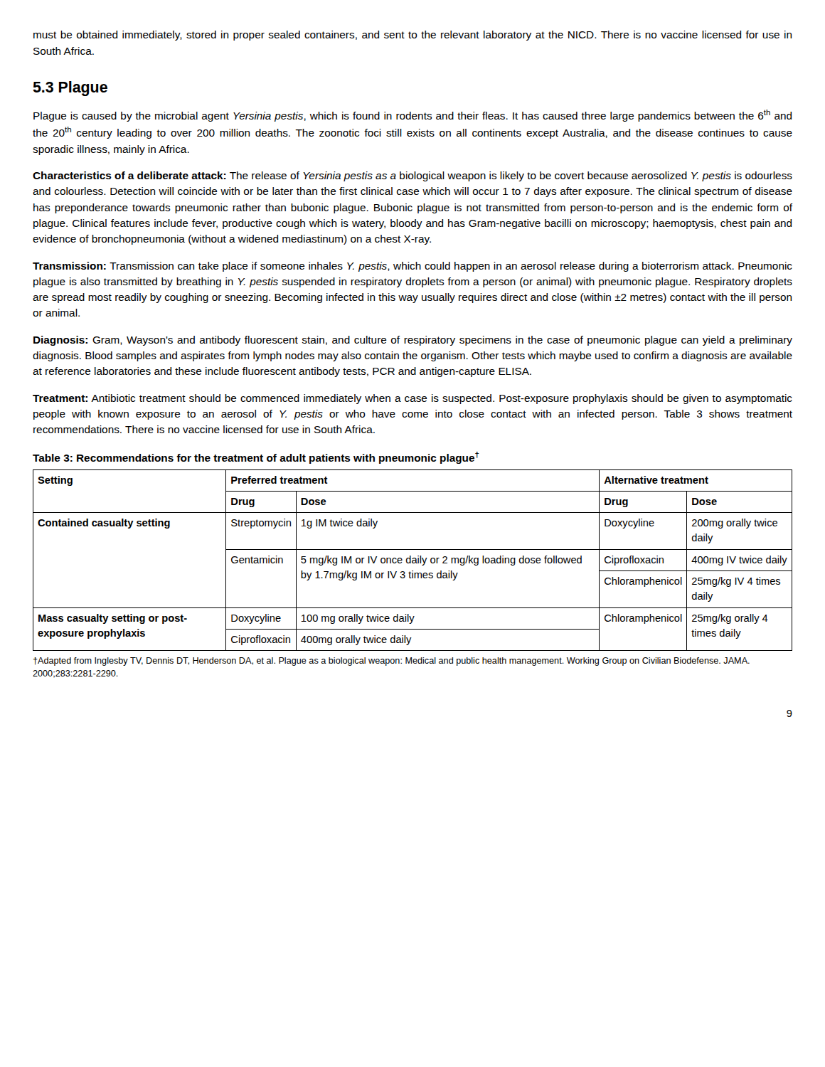must be obtained immediately, stored in proper sealed containers, and sent to the relevant laboratory at the NICD. There is no vaccine licensed for use in South Africa.
5.3 Plague
Plague is caused by the microbial agent Yersinia pestis, which is found in rodents and their fleas. It has caused three large pandemics between the 6th and the 20th century leading to over 200 million deaths. The zoonotic foci still exists on all continents except Australia, and the disease continues to cause sporadic illness, mainly in Africa.
Characteristics of a deliberate attack: The release of Yersinia pestis as a biological weapon is likely to be covert because aerosolized Y. pestis is odourless and colourless. Detection will coincide with or be later than the first clinical case which will occur 1 to 7 days after exposure. The clinical spectrum of disease has preponderance towards pneumonic rather than bubonic plague. Bubonic plague is not transmitted from person-to-person and is the endemic form of plague. Clinical features include fever, productive cough which is watery, bloody and has Gram-negative bacilli on microscopy; haemoptysis, chest pain and evidence of bronchopneumonia (without a widened mediastinum) on a chest X-ray.
Transmission: Transmission can take place if someone inhales Y. pestis, which could happen in an aerosol release during a bioterrorism attack. Pneumonic plague is also transmitted by breathing in Y. pestis suspended in respiratory droplets from a person (or animal) with pneumonic plague. Respiratory droplets are spread most readily by coughing or sneezing. Becoming infected in this way usually requires direct and close (within ±2 metres) contact with the ill person or animal.
Diagnosis: Gram, Wayson's and antibody fluorescent stain, and culture of respiratory specimens in the case of pneumonic plague can yield a preliminary diagnosis. Blood samples and aspirates from lymph nodes may also contain the organism. Other tests which maybe used to confirm a diagnosis are available at reference laboratories and these include fluorescent antibody tests, PCR and antigen-capture ELISA.
Treatment: Antibiotic treatment should be commenced immediately when a case is suspected. Post-exposure prophylaxis should be given to asymptomatic people with known exposure to an aerosol of Y. pestis or who have come into close contact with an infected person. Table 3 shows treatment recommendations. There is no vaccine licensed for use in South Africa.
Table 3: Recommendations for the treatment of adult patients with pneumonic plague†
| Setting | Preferred treatment | Alternative treatment |
| --- | --- | --- |
| Drug | Dose | Drug | Dose |
| Contained casualty setting | Streptomycin | 1g IM twice daily | Doxycyline | 200mg orally twice daily |
| Gentamicin | 5 mg/kg IM or IV once daily or 2 mg/kg loading dose followed by 1.7mg/kg IM or IV 3 times daily | Ciprofloxacin | 400mg IV twice daily |
| Chloramphenicol | 25mg/kg IV 4 times daily |
| Mass casualty setting or post-exposure prophylaxis | Doxycyline | 100 mg orally twice daily | Chloramphenicol | 25mg/kg orally 4 times daily |
| Ciprofloxacin | 400mg orally twice daily |
†Adapted from Inglesby TV, Dennis DT, Henderson DA, et al. Plague as a biological weapon: Medical and public health management. Working Group on Civilian Biodefense. JAMA. 2000;283:2281-2290.
9